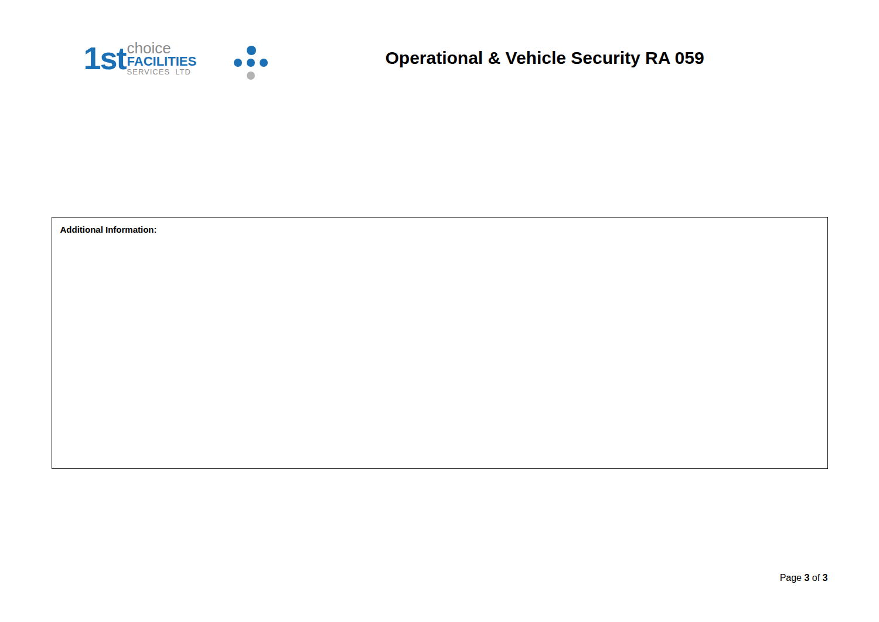1st choice FACILITIES SERVICES LTD
Operational & Vehicle Security RA 059
Additional Information:
Page 3 of 3